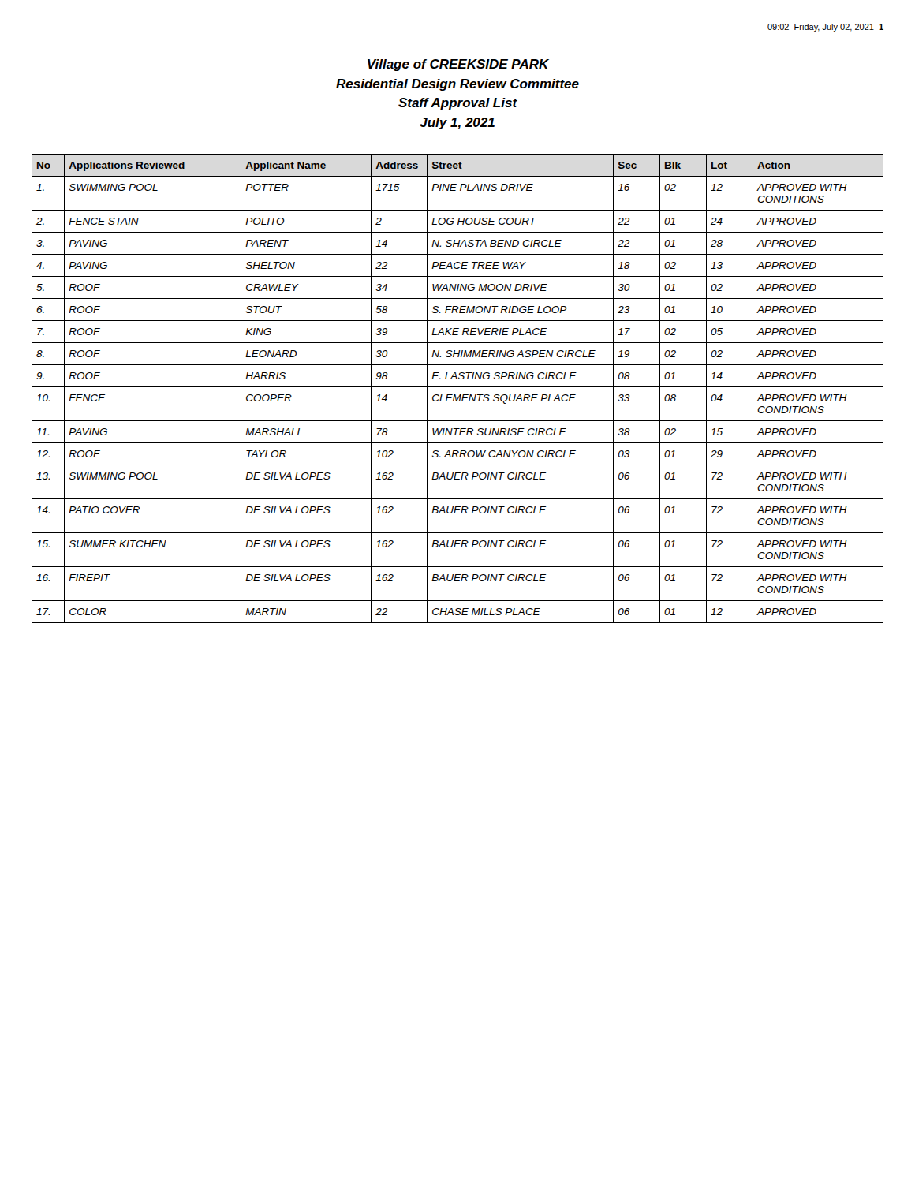09:02 Friday, July 02, 20211
Village of CREEKSIDE PARK
Residential Design Review Committee
Staff Approval List
July 1, 2021
| No | Applications Reviewed | Applicant Name | Address | Street | Sec | Blk | Lot | Action |
| --- | --- | --- | --- | --- | --- | --- | --- | --- |
| 1. | SWIMMING POOL | POTTER | 1715 | PINE PLAINS DRIVE | 16 | 02 | 12 | APPROVED WITH CONDITIONS |
| 2. | FENCE STAIN | POLITO | 2 | LOG HOUSE COURT | 22 | 01 | 24 | APPROVED |
| 3. | PAVING | PARENT | 14 | N. SHASTA BEND CIRCLE | 22 | 01 | 28 | APPROVED |
| 4. | PAVING | SHELTON | 22 | PEACE TREE WAY | 18 | 02 | 13 | APPROVED |
| 5. | ROOF | CRAWLEY | 34 | WANING MOON DRIVE | 30 | 01 | 02 | APPROVED |
| 6. | ROOF | STOUT | 58 | S. FREMONT RIDGE LOOP | 23 | 01 | 10 | APPROVED |
| 7. | ROOF | KING | 39 | LAKE REVERIE PLACE | 17 | 02 | 05 | APPROVED |
| 8. | ROOF | LEONARD | 30 | N. SHIMMERING ASPEN CIRCLE | 19 | 02 | 02 | APPROVED |
| 9. | ROOF | HARRIS | 98 | E. LASTING SPRING CIRCLE | 08 | 01 | 14 | APPROVED |
| 10. | FENCE | COOPER | 14 | CLEMENTS SQUARE PLACE | 33 | 08 | 04 | APPROVED WITH CONDITIONS |
| 11. | PAVING | MARSHALL | 78 | WINTER SUNRISE CIRCLE | 38 | 02 | 15 | APPROVED |
| 12. | ROOF | TAYLOR | 102 | S. ARROW CANYON CIRCLE | 03 | 01 | 29 | APPROVED |
| 13. | SWIMMING POOL | DE SILVA LOPES | 162 | BAUER POINT CIRCLE | 06 | 01 | 72 | APPROVED WITH CONDITIONS |
| 14. | PATIO COVER | DE SILVA LOPES | 162 | BAUER POINT CIRCLE | 06 | 01 | 72 | APPROVED WITH CONDITIONS |
| 15. | SUMMER KITCHEN | DE SILVA LOPES | 162 | BAUER POINT CIRCLE | 06 | 01 | 72 | APPROVED WITH CONDITIONS |
| 16. | FIREPIT | DE SILVA LOPES | 162 | BAUER POINT CIRCLE | 06 | 01 | 72 | APPROVED WITH CONDITIONS |
| 17. | COLOR | MARTIN | 22 | CHASE MILLS PLACE | 06 | 01 | 12 | APPROVED |